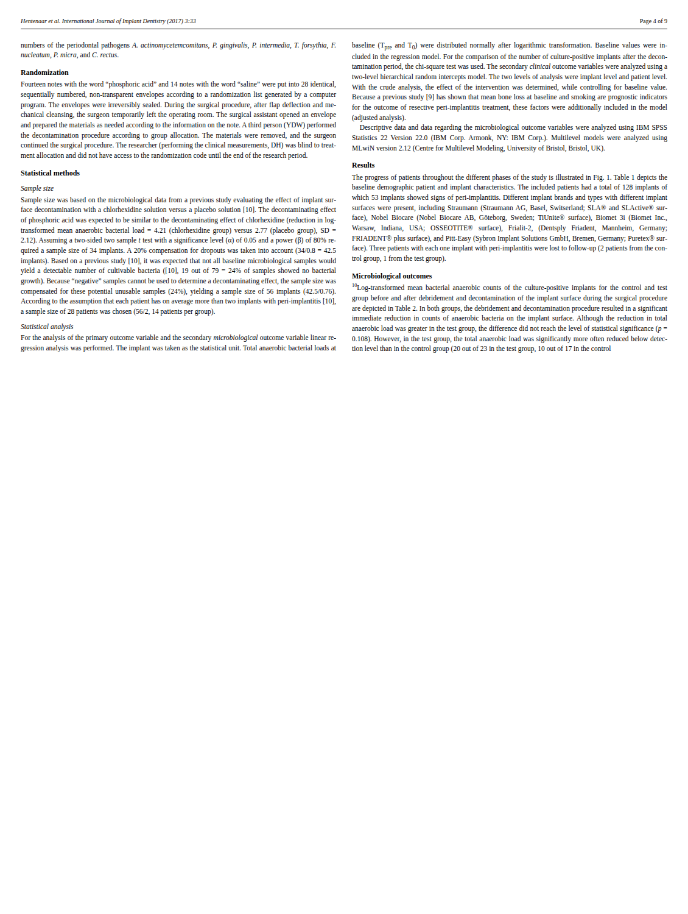Hentenaar et al. International Journal of Implant Dentistry (2017) 3:33
Page 4 of 9
numbers of the periodontal pathogens A. actinomycetemcomitans, P. gingivalis, P. intermedia, T. forsythia, F. nucleatum, P. micra, and C. rectus.
Randomization
Fourteen notes with the word “phosphoric acid” and 14 notes with the word “saline” were put into 28 identical, sequentially numbered, non-transparent envelopes according to a randomization list generated by a computer program. The envelopes were irreversibly sealed. During the surgical procedure, after flap deflection and mechanical cleansing, the surgeon temporarily left the operating room. The surgical assistant opened an envelope and prepared the materials as needed according to the information on the note. A third person (YDW) performed the decontamination procedure according to group allocation. The materials were removed, and the surgeon continued the surgical procedure. The researcher (performing the clinical measurements, DH) was blind to treatment allocation and did not have access to the randomization code until the end of the research period.
Statistical methods
Sample size
Sample size was based on the microbiological data from a previous study evaluating the effect of implant surface decontamination with a chlorhexidine solution versus a placebo solution [10]. The decontaminating effect of phosphoric acid was expected to be similar to the decontaminating effect of chlorhexidine (reduction in log-transformed mean anaerobic bacterial load = 4.21 (chlorhexidine group) versus 2.77 (placebo group), SD = 2.12). Assuming a two-sided two sample t test with a significance level (α) of 0.05 and a power (β) of 80% required a sample size of 34 implants. A 20% compensation for dropouts was taken into account (34/0.8 = 42.5 implants). Based on a previous study [10], it was expected that not all baseline microbiological samples would yield a detectable number of cultivable bacteria ([10], 19 out of 79 = 24% of samples showed no bacterial growth). Because “negative” samples cannot be used to determine a decontaminating effect, the sample size was compensated for these potential unusable samples (24%), yielding a sample size of 56 implants (42.5/0.76). According to the assumption that each patient has on average more than two implants with peri-implantitis [10], a sample size of 28 patients was chosen (56/2, 14 patients per group).
Statistical analysis
For the analysis of the primary outcome variable and the secondary microbiological outcome variable linear regression analysis was performed. The implant was taken as the statistical unit. Total anaerobic bacterial loads at baseline (Tpre and T0) were distributed normally after logarithmic transformation. Baseline values were included in the regression model. For the comparison of the number of culture-positive implants after the decontamination period, the chi-square test was used. The secondary clinical outcome variables were analyzed using a two-level hierarchical random intercepts model. The two levels of analysis were implant level and patient level. With the crude analysis, the effect of the intervention was determined, while controlling for baseline value. Because a previous study [9] has shown that mean bone loss at baseline and smoking are prognostic indicators for the outcome of resective peri-implantitis treatment, these factors were additionally included in the model (adjusted analysis).
Descriptive data and data regarding the microbiological outcome variables were analyzed using IBM SPSS Statistics 22 Version 22.0 (IBM Corp. Armonk, NY: IBM Corp.). Multilevel models were analyzed using MLwiN version 2.12 (Centre for Multilevel Modeling, University of Bristol, Bristol, UK).
Results
The progress of patients throughout the different phases of the study is illustrated in Fig. 1. Table 1 depicts the baseline demographic patient and implant characteristics. The included patients had a total of 128 implants of which 53 implants showed signs of peri-implantitis. Different implant brands and types with different implant surfaces were present, including Straumann (Straumann AG, Basel, Switserland; SLA® and SLActive® surface), Nobel Biocare (Nobel Biocare AB, Göteborg, Sweden; TiUnite® surface), Biomet 3i (Biomet Inc., Warsaw, Indiana, USA; OSSEOTITE® surface), Frialit-2, (Dentsply Friadent, Mannheim, Germany; FRIADENT® plus surface), and Pitt-Easy (Sybron Implant Solutions GmbH, Bremen, Germany; Puretex® surface). Three patients with each one implant with peri-implantitis were lost to follow-up (2 patients from the control group, 1 from the test group).
Microbiological outcomes
10Log-transformed mean bacterial anaerobic counts of the culture-positive implants for the control and test group before and after debridement and decontamination of the implant surface during the surgical procedure are depicted in Table 2. In both groups, the debridement and decontamination procedure resulted in a significant immediate reduction in counts of anaerobic bacteria on the implant surface. Although the reduction in total anaerobic load was greater in the test group, the difference did not reach the level of statistical significance (p = 0.108). However, in the test group, the total anaerobic load was significantly more often reduced below detection level than in the control group (20 out of 23 in the test group, 10 out of 17 in the control